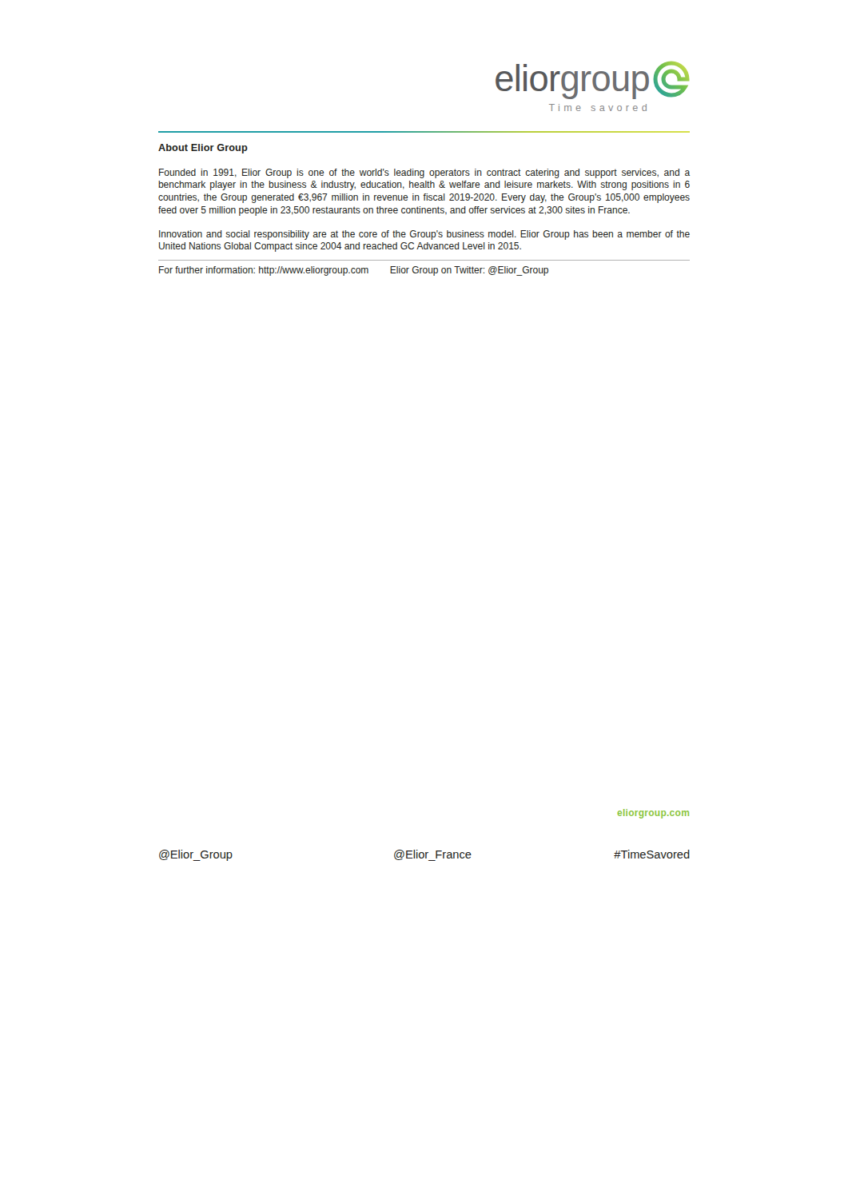eliorgroup
Time savored
About Elior Group
Founded in 1991, Elior Group is one of the world's leading operators in contract catering and support services, and a benchmark player in the business & industry, education, health & welfare and leisure markets. With strong positions in 6 countries, the Group generated €3,967 million in revenue in fiscal 2019-2020. Every day, the Group's 105,000 employees feed over 5 million people in 23,500 restaurants on three continents, and offer services at 2,300 sites in France.
Innovation and social responsibility are at the core of the Group's business model. Elior Group has been a member of the United Nations Global Compact since 2004 and reached GC Advanced Level in 2015.
For further information: http://www.eliorgroup.com Elior Group on Twitter: @Elior_Group
eliorgroup.com
@Elior_Group @Elior_France #TimeSavored